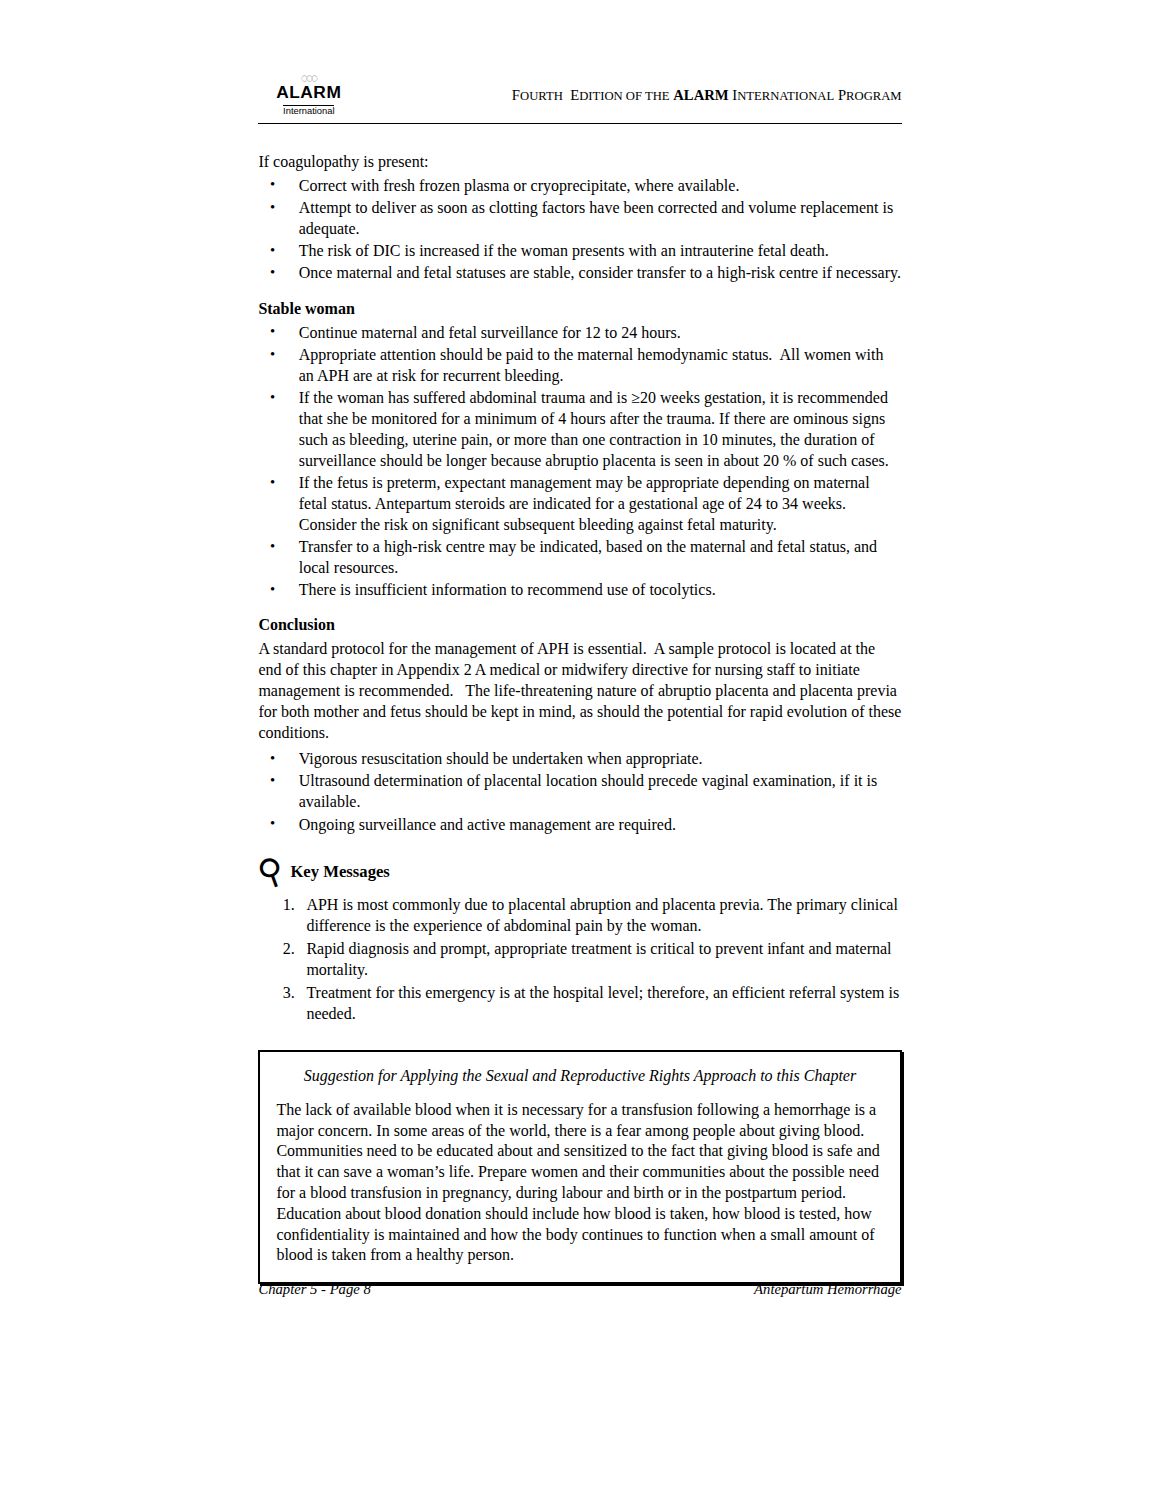◌◌◌
ALARM
International
FOURTH EDITION OF THE ALARM INTERNATIONAL PROGRAM
If coagulopathy is present:
Correct with fresh frozen plasma or cryoprecipitate, where available.
Attempt to deliver as soon as clotting factors have been corrected and volume replacement is adequate.
The risk of DIC is increased if the woman presents with an intrauterine fetal death.
Once maternal and fetal statuses are stable, consider transfer to a high-risk centre if necessary.
Stable woman
Continue maternal and fetal surveillance for 12 to 24 hours.
Appropriate attention should be paid to the maternal hemodynamic status. All women with an APH are at risk for recurrent bleeding.
If the woman has suffered abdominal trauma and is ≥20 weeks gestation, it is recommended that she be monitored for a minimum of 4 hours after the trauma. If there are ominous signs such as bleeding, uterine pain, or more than one contraction in 10 minutes, the duration of surveillance should be longer because abruptio placenta is seen in about 20 % of such cases.
If the fetus is preterm, expectant management may be appropriate depending on maternal fetal status. Antepartum steroids are indicated for a gestational age of 24 to 34 weeks. Consider the risk on significant subsequent bleeding against fetal maturity.
Transfer to a high-risk centre may be indicated, based on the maternal and fetal status, and local resources.
There is insufficient information to recommend use of tocolytics.
Conclusion
A standard protocol for the management of APH is essential. A sample protocol is located at the end of this chapter in Appendix 2 A medical or midwifery directive for nursing staff to initiate management is recommended. The life-threatening nature of abruptio placenta and placenta previa for both mother and fetus should be kept in mind, as should the potential for rapid evolution of these conditions.
Vigorous resuscitation should be undertaken when appropriate.
Ultrasound determination of placental location should precede vaginal examination, if it is available.
Ongoing surveillance and active management are required.
⚲
Key Messages
APH is most commonly due to placental abruption and placenta previa. The primary clinical difference is the experience of abdominal pain by the woman.
Rapid diagnosis and prompt, appropriate treatment is critical to prevent infant and maternal mortality.
Treatment for this emergency is at the hospital level; therefore, an efficient referral system is needed.
Suggestion for Applying the Sexual and Reproductive Rights Approach to this Chapter
The lack of available blood when it is necessary for a transfusion following a hemorrhage is a major concern. In some areas of the world, there is a fear among people about giving blood. Communities need to be educated about and sensitized to the fact that giving blood is safe and that it can save a woman’s life. Prepare women and their communities about the possible need for a blood transfusion in pregnancy, during labour and birth or in the postpartum period. Education about blood donation should include how blood is taken, how blood is tested, how confidentiality is maintained and how the body continues to function when a small amount of blood is taken from a healthy person.
Chapter 5 - Page 8
Antepartum Hemorrhage